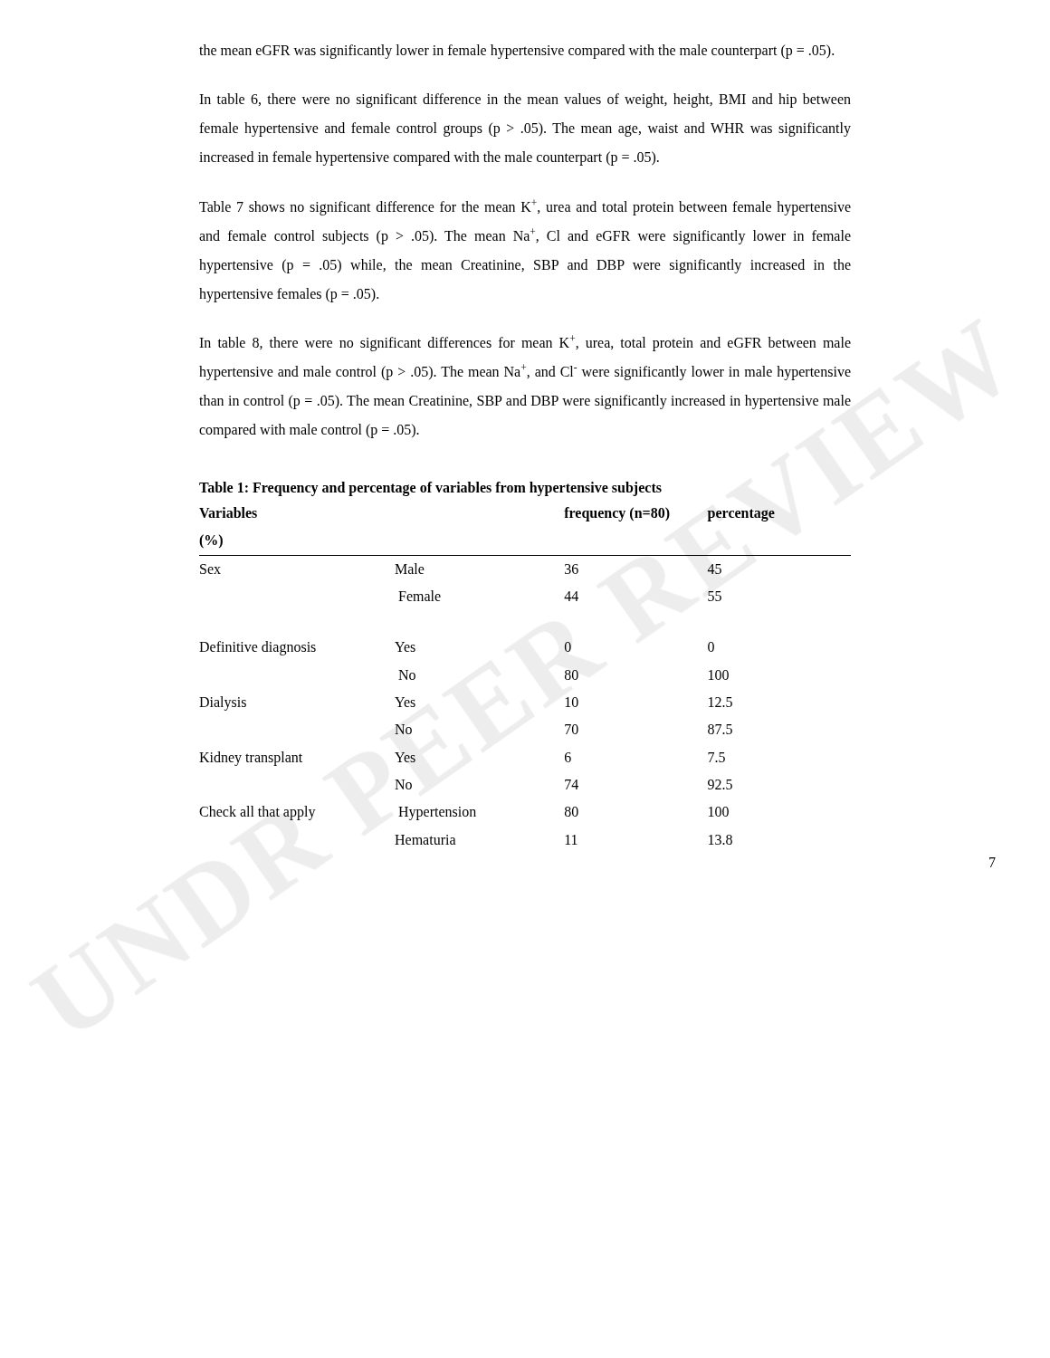UNDR PEER REVIEW
the mean eGFR was significantly lower in female hypertensive compared with the male counterpart (p = .05).
In table 6, there were no significant difference in the mean values of weight, height, BMI and hip between female hypertensive and female control groups (p > .05). The mean age, waist and WHR was significantly increased in female hypertensive compared with the male counterpart (p = .05).
Table 7 shows no significant difference for the mean K+, urea and total protein between female hypertensive and female control subjects (p > .05). The mean Na+, Cl and eGFR were significantly lower in female hypertensive (p = .05) while, the mean Creatinine, SBP and DBP were significantly increased in the hypertensive females (p = .05).
In table 8, there were no significant differences for mean K+, urea, total protein and eGFR between male hypertensive and male control (p > .05). The mean Na+, and Cl- were significantly lower in male hypertensive than in control (p = .05). The mean Creatinine, SBP and DBP were significantly increased in hypertensive male compared with male control (p = .05).
Table 1: Frequency and percentage of variables from hypertensive subjects
| Variables | | frequency (n=80) | percentage |
| (%) | | | |
| Sex | Male | 36 | 45 |
| | Female | 44 | 55 |
| Definitive diagnosis | Yes | 0 | 0 |
| | No | 80 | 100 |
| Dialysis | Yes | 10 | 12.5 |
| | No | 70 | 87.5 |
| Kidney transplant | Yes | 6 | 7.5 |
| | No | 74 | 92.5 |
| Check all that apply | Hypertension | 80 | 100 |
| | Hematuria | 11 | 13.8 |
7